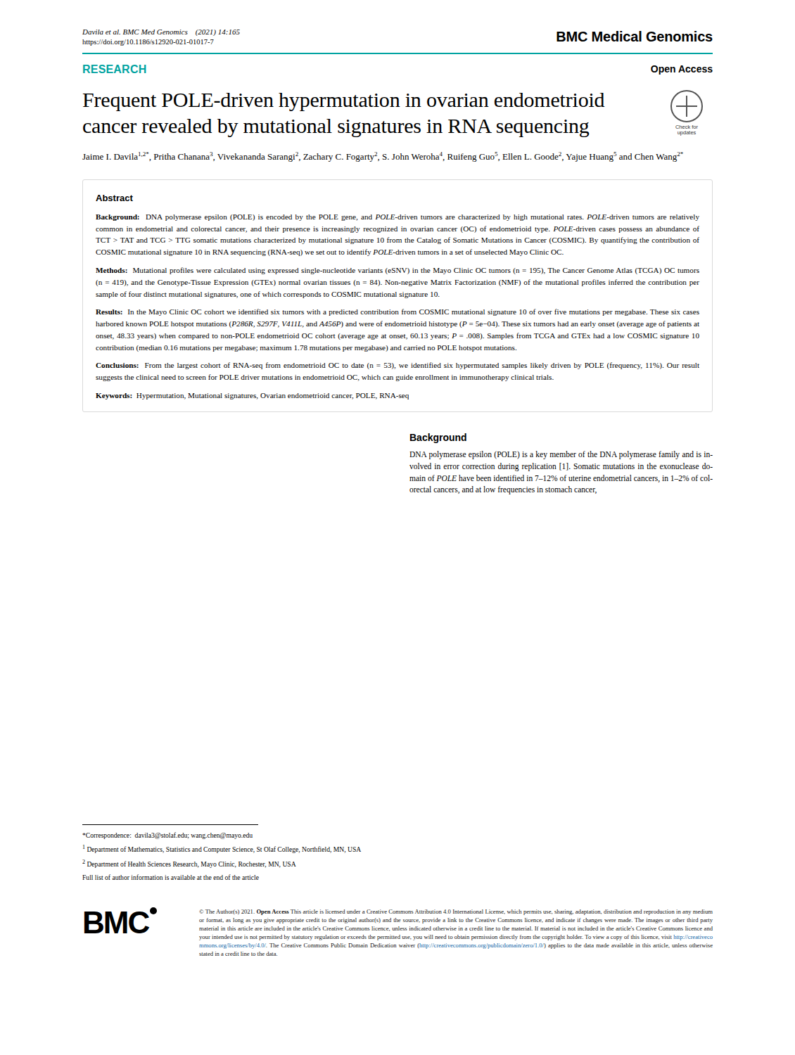Davila et al. BMC Med Genomics (2021) 14:165
https://doi.org/10.1186/s12920-021-01017-7
BMC Medical Genomics
RESEARCH
Open Access
Frequent POLE-driven hypermutation in ovarian endometrioid cancer revealed by mutational signatures in RNA sequencing
Check for
updates
Jaime I. Davila1,2*, Pritha Chanana3, Vivekananda Sarangi2, Zachary C. Fogarty2, S. John Weroha4, Ruifeng Guo5, Ellen L. Goode2, Yajue Huang5 and Chen Wang2*
Abstract
Background: DNA polymerase epsilon (POLE) is encoded by the POLE gene, and POLE-driven tumors are characterized by high mutational rates. POLE-driven tumors are relatively common in endometrial and colorectal cancer, and their presence is increasingly recognized in ovarian cancer (OC) of endometrioid type. POLE-driven cases possess an abundance of TCT > TAT and TCG > TTG somatic mutations characterized by mutational signature 10 from the Catalog of Somatic Mutations in Cancer (COSMIC). By quantifying the contribution of COSMIC mutational signature 10 in RNA sequencing (RNA-seq) we set out to identify POLE-driven tumors in a set of unselected Mayo Clinic OC.
Methods: Mutational profiles were calculated using expressed single-nucleotide variants (eSNV) in the Mayo Clinic OC tumors (n = 195), The Cancer Genome Atlas (TCGA) OC tumors (n = 419), and the Genotype-Tissue Expression (GTEx) normal ovarian tissues (n = 84). Non-negative Matrix Factorization (NMF) of the mutational profiles inferred the contribution per sample of four distinct mutational signatures, one of which corresponds to COSMIC mutational signature 10.
Results: In the Mayo Clinic OC cohort we identified six tumors with a predicted contribution from COSMIC mutational signature 10 of over five mutations per megabase. These six cases harbored known POLE hotspot mutations (P286R, S297F, V411L, and A456P) and were of endometrioid histotype (P = 5e−04). These six tumors had an early onset (average age of patients at onset, 48.33 years) when compared to non-POLE endometrioid OC cohort (average age at onset, 60.13 years; P = .008). Samples from TCGA and GTEx had a low COSMIC signature 10 contribution (median 0.16 mutations per megabase; maximum 1.78 mutations per megabase) and carried no POLE hotspot mutations.
Conclusions: From the largest cohort of RNA-seq from endometrioid OC to date (n = 53), we identified six hypermutated samples likely driven by POLE (frequency, 11%). Our result suggests the clinical need to screen for POLE driver mutations in endometrioid OC, which can guide enrollment in immunotherapy clinical trials.
Keywords: Hypermutation, Mutational signatures, Ovarian endometrioid cancer, POLE, RNA-seq
*Correspondence: davila3@stolaf.edu; wang.chen@mayo.edu
1 Department of Mathematics, Statistics and Computer Science, St Olaf College, Northfield, MN, USA
2 Department of Health Sciences Research, Mayo Clinic, Rochester, MN, USA
Full list of author information is available at the end of the article
Background
DNA polymerase epsilon (POLE) is a key member of the DNA polymerase family and is involved in error correction during replication [1]. Somatic mutations in the exonuclease domain of POLE have been identified in 7–12% of uterine endometrial cancers, in 1–2% of colorectal cancers, and at low frequencies in stomach cancer,
BMC
© The Author(s) 2021. Open Access This article is licensed under a Creative Commons Attribution 4.0 International License, which permits use, sharing, adaptation, distribution and reproduction in any medium or format, as long as you give appropriate credit to the original author(s) and the source, provide a link to the Creative Commons licence, and indicate if changes were made. The images or other third party material in this article are included in the article's Creative Commons licence, unless indicated otherwise in a credit line to the material. If material is not included in the article's Creative Commons licence and your intended use is not permitted by statutory regulation or exceeds the permitted use, you will need to obtain permission directly from the copyright holder. To view a copy of this licence, visit http://creativecommons.org/licenses/by/4.0/. The Creative Commons Public Domain Dedication waiver (http://creativecommons.org/publicdomain/zero/1.0/) applies to the data made available in this article, unless otherwise stated in a credit line to the data.